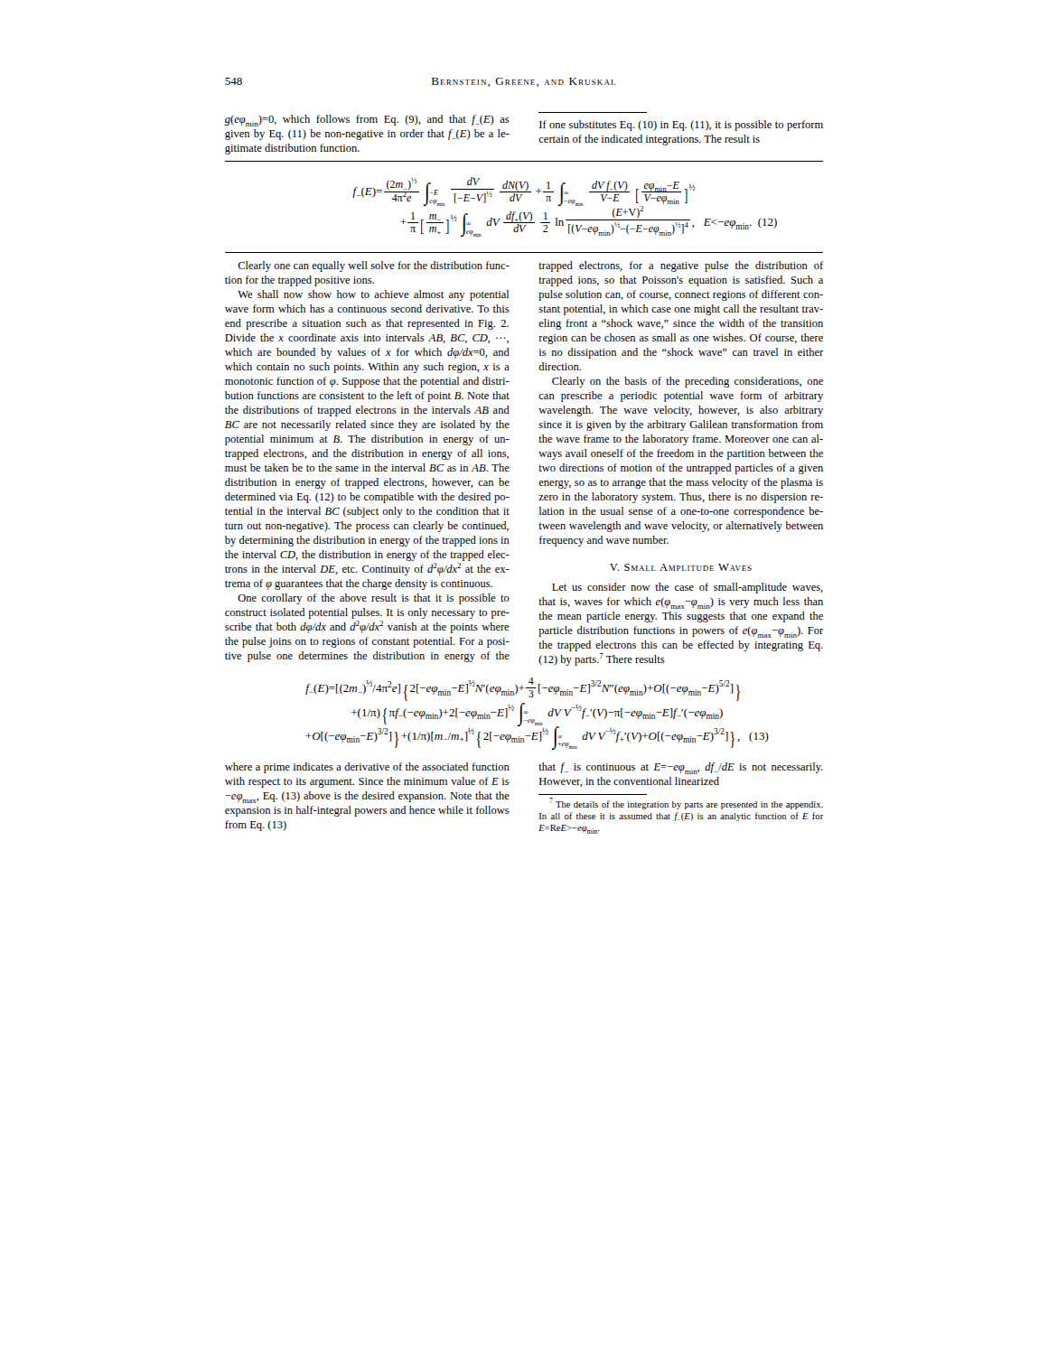548
Bernstein, Greene, and Kruskal
g(eφmin)=0, which follows from Eq. (9), and that f−(E) as given by Eq. (11) be non-negative in order that f−(E) be a legitimate distribution function.
If one substitutes Eq. (10) in Eq. (11), it is possible to perform certain of the indicated integrations. The result is
f−(E)=(2m−)½ 4π2e ∫−E eφmin dV[−E−V]½ dN(V) dV +1 π ∫∞−eφmin dV f−(V) V−E [eφmin−E V−eφmin] ½ +1 π[m−m+] ½ ∫∞eφmin dV df+(V) dV 12 ln(E+V)2[(V−eφmin)½−(−E−eφmin)½]4, E<−eφmin. (12)
Clearly one can equally well solve for the distribution function for the trapped positive ions.
We shall now show how to achieve almost any potential wave form which has a continuous second derivative. To this end prescribe a situation such as that represented in Fig. 2. Divide the x coordinate axis into intervals AB, BC, CD, ···, which are bounded by values of x for which dφ/dx=0, and which contain no such points. Within any such region, x is a monotonic function of φ. Suppose that the potential and distribution functions are consistent to the left of point B. Note that the distributions of trapped electrons in the intervals AB and BC are not necessarily related since they are isolated by the potential minimum at B. The distribution in energy of untrapped electrons, and the distribution in energy of all ions, must be taken be to the same in the interval BC as in AB. The distribution in energy of trapped electrons, however, can be determined via Eq. (12) to be compatible with the desired potential in the interval BC (subject only to the condition that it turn out non-negative). The process can clearly be continued, by determining the distribution in energy of the trapped ions in the interval CD, the distribution in energy of the trapped electrons in the interval DE, etc. Continuity of d2φ/dx2 at the extrema of φ guarantees that the charge density is continuous.
One corollary of the above result is that it is possible to construct isolated potential pulses. It is only necessary to prescribe that both dφ/dx and d2φ/dx2 vanish at the points where the pulse joins on to regions of constant potential. For a positive pulse one determines the distribution in energy of the trapped electrons, for a negative pulse the distribution of trapped ions, so that Poisson's equation is satisfied. Such a pulse solution can, of course, connect regions of different constant potential, in which case one might call the resultant traveling front a “shock wave,” since the width of the transition region can be chosen as small as one wishes. Of course, there is no dissipation and the “shock wave” can travel in either direction.
Clearly on the basis of the preceding considerations, one can prescribe a periodic potential wave form of arbitrary wavelength. The wave velocity, however, is also arbitrary since it is given by the arbitrary Galilean transformation from the wave frame to the laboratory frame. Moreover one can always avail oneself of the freedom in the partition between the two directions of motion of the untrapped particles of a given energy, so as to arrange that the mass velocity of the plasma is zero in the laboratory system. Thus, there is no dispersion relation in the usual sense of a one-to-one correspondence between wavelength and wave velocity, or alternatively between frequency and wave number.
V. Small Amplitude Waves
Let us consider now the case of small-amplitude waves, that is, waves for which e(φmax−φmin) is very much less than the mean particle energy. This suggests that one expand the particle distribution functions in powers of e(φmax−φmin). For the trapped electrons this can be effected by integrating Eq. (12) by parts.7 There results
f−(E)=[(2m−)½/4π2e]{2[−eφmin−E]½ N′(eφmin)+43[−eφmin−E]3/2 N″(eφmin)+O[(−eφmin−E)5/2]} +(1/π){πf−(−eφmin)+2[−eφmin−E]½ ∫∞−eφmin dV V−½ f−′(V)−π[−eφmin−E]f−′(−eφmin) +O[(−eφmin−E)3/2]}+(1/π)[m−/m+]½{2[−eφmin−E]½ ∫∞+eφmin dV V−½ f+′(V)+O[(−eφmin−E)3/2]}, (13)
where a prime indicates a derivative of the associated function with respect to its argument. Since the minimum value of E is −eφmax, Eq. (13) above is the desired expansion. Note that the expansion is in half-integral powers and hence while it follows from Eq. (13)
that f− is continuous at E=−eφmin, df−/dE is not necessarily. However, in the conventional linearized
7 The details of the integration by parts are presented in the appendix. In all of these it is assumed that f−(E) is an analytic function of E for E=ReE>−eφmin.